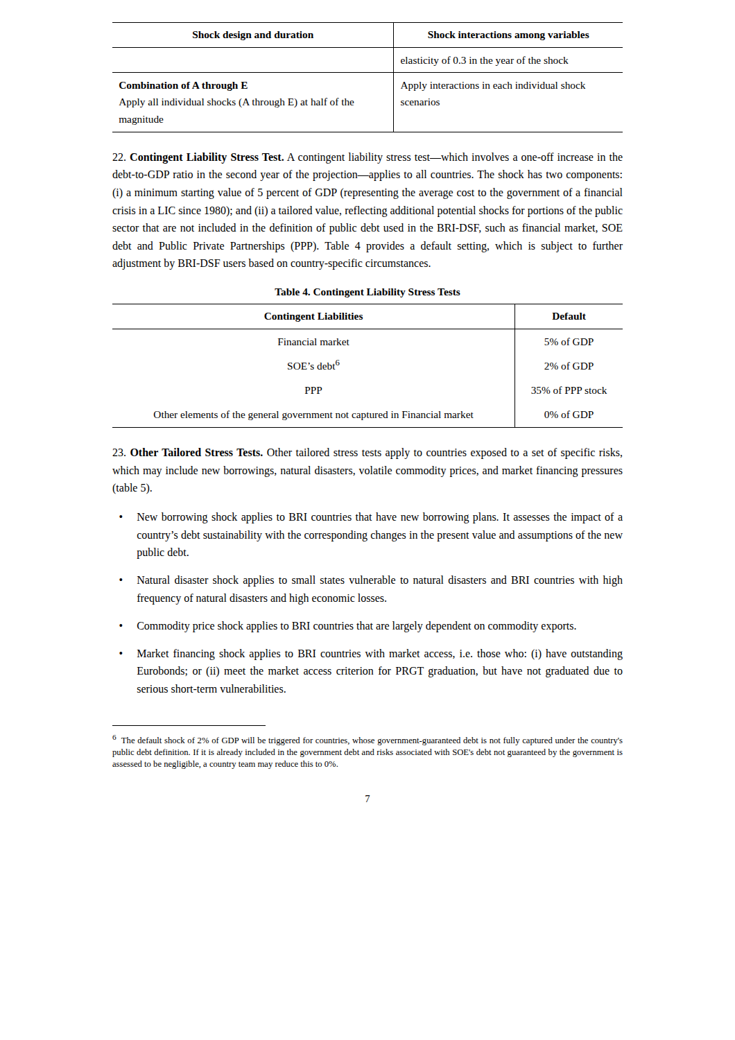| Shock design and duration | Shock interactions among variables |
| --- | --- |
| | elasticity of 0.3 in the year of the shock |
| Combination of A through E Apply all individual shocks (A through E) at half of the magnitude | Apply interactions in each individual shock scenarios |
22. Contingent Liability Stress Test. A contingent liability stress test—which involves a one-off increase in the debt-to-GDP ratio in the second year of the projection—applies to all countries. The shock has two components: (i) a minimum starting value of 5 percent of GDP (representing the average cost to the government of a financial crisis in a LIC since 1980); and (ii) a tailored value, reflecting additional potential shocks for portions of the public sector that are not included in the definition of public debt used in the BRI-DSF, such as financial market, SOE debt and Public Private Partnerships (PPP). Table 4 provides a default setting, which is subject to further adjustment by BRI-DSF users based on country-specific circumstances.
Table 4. Contingent Liability Stress Tests
| Contingent Liabilities | Default |
| --- | --- |
| Financial market | 5% of GDP |
| SOE’s debt 6 | 2% of GDP |
| PPP | 35% of PPP stock |
| Other elements of the general government not captured in Financial market | 0% of GDP |
23. Other Tailored Stress Tests. Other tailored stress tests apply to countries exposed to a set of specific risks, which may include new borrowings, natural disasters, volatile commodity prices, and market financing pressures (table 5).
New borrowing shock applies to BRI countries that have new borrowing plans. It assesses the impact of a country’s debt sustainability with the corresponding changes in the present value and assumptions of the new public debt.
Natural disaster shock applies to small states vulnerable to natural disasters and BRI countries with high frequency of natural disasters and high economic losses.
Commodity price shock applies to BRI countries that are largely dependent on commodity exports.
Market financing shock applies to BRI countries with market access, i.e. those who: (i) have outstanding Eurobonds; or (ii) meet the market access criterion for PRGT graduation, but have not graduated due to serious short-term vulnerabilities.
6 The default shock of 2% of GDP will be triggered for countries, whose government-guaranteed debt is not fully captured under the country's public debt definition. If it is already included in the government debt and risks associated with SOE's debt not guaranteed by the government is assessed to be negligible, a country team may reduce this to 0%.
7